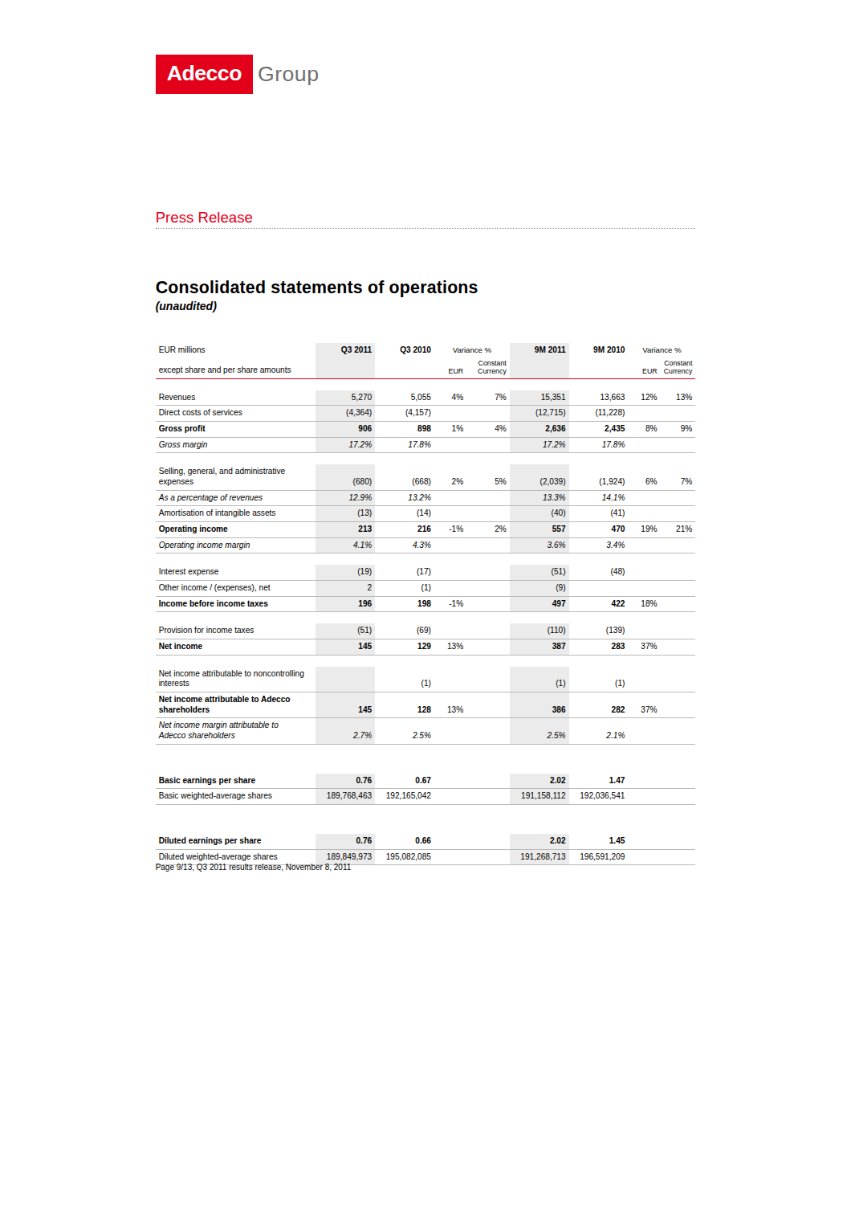Adecco
Group
Press Release
Consolidated statements of operations
(unaudited)
| EUR millions | Q3 2011 | Q3 2010 | Variance % | 9M 2011 | 9M 2010 | Variance % |
| --- | --- | --- | --- | --- | --- | --- |
| except share and per share amounts | | | EUR | Constant Currency | | | EUR | Constant Currency |
| Revenues | 5,270 | 5,055 | 4% | 7% | 15,351 | 13,663 | 12% | 13% |
| Direct costs of services | (4,364) | (4,157) | | | (12,715) | (11,228) | | |
| Gross profit | 906 | 898 | 1% | 4% | 2,636 | 2,435 | 8% | 9% |
| Gross margin | 17.2% | 17.8% | | | 17.2% | 17.8% | | |
| Selling, general, and administrative expenses | (680) | (668) | 2% | 5% | (2,039) | (1,924) | 6% | 7% |
| As a percentage of revenues | 12.9% | 13.2% | | | 13.3% | 14.1% | | |
| Amortisation of intangible assets | (13) | (14) | | | (40) | (41) | | |
| Operating income | 213 | 216 | -1% | 2% | 557 | 470 | 19% | 21% |
| Operating income margin | 4.1% | 4.3% | | | 3.6% | 3.4% | | |
| Interest expense | (19) | (17) | | | (51) | (48) | | |
| Other income / (expenses), net | 2 | (1) | | | (9) | | | |
| Income before income taxes | 196 | 198 | -1% | | 497 | 422 | 18% | |
| Provision for income taxes | (51) | (69) | | | (110) | (139) | | |
| Net income | 145 | 129 | 13% | | 387 | 283 | 37% | |
| Net income attributable to noncontrolling interests | | (1) | | | (1) | (1) | | |
| Net income attributable to Adecco shareholders | 145 | 128 | 13% | | 386 | 282 | 37% | |
| Net income margin attributable to Adecco shareholders | 2.7% | 2.5% | | | 2.5% | 2.1% | | |
| Basic earnings per share | 0.76 | 0.67 | | | 2.02 | 1.47 | | |
| Basic weighted-average shares | 189,768,463 | 192,165,042 | | | 191,158,112 | 192,036,541 | | |
| Diluted earnings per share | 0.76 | 0.66 | | | 2.02 | 1.45 | | |
| Diluted weighted-average shares | 189,849,973 | 195,082,085 | | | 191,268,713 | 196,591,209 | | |
Page 9/13, Q3 2011 results release, November 8, 2011